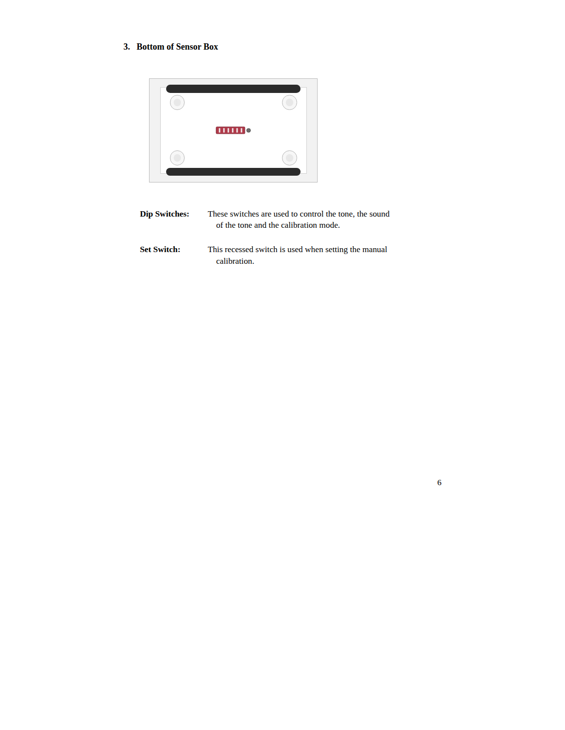3. Bottom of Sensor Box
Dip Switches:
These switches are used to control the tone, the sound of the tone and the calibration mode.
Set Switch:
This recessed switch is used when setting the manual calibration.
6